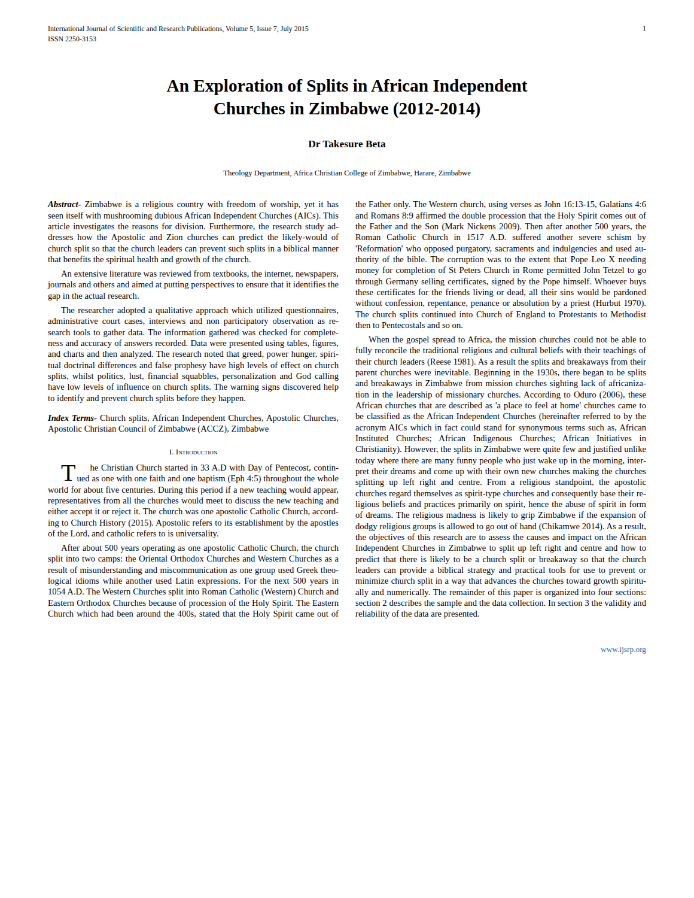International Journal of Scientific and Research Publications, Volume 5, Issue 7, July 2015
ISSN 2250-3153
1
An Exploration of Splits in African Independent
Churches in Zimbabwe (2012-2014)
Dr Takesure Beta
Theology Department, Africa Christian College of Zimbabwe, Harare, Zimbabwe
Abstract- Zimbabwe is a religious country with freedom of worship, yet it has seen itself with mushrooming dubious African Independent Churches (AICs). This article investigates the reasons for division. Furthermore, the research study addresses how the Apostolic and Zion churches can predict the likely-would of church split so that the church leaders can prevent such splits in a biblical manner that benefits the spiritual health and growth of the church.
An extensive literature was reviewed from textbooks, the internet, newspapers, journals and others and aimed at putting perspectives to ensure that it identifies the gap in the actual research.
The researcher adopted a qualitative approach which utilized questionnaires, administrative court cases, interviews and non participatory observation as research tools to gather data. The information gathered was checked for completeness and accuracy of answers recorded. Data were presented using tables, figures, and charts and then analyzed. The research noted that greed, power hunger, spiritual doctrinal differences and false prophesy have high levels of effect on church splits, whilst politics, lust, financial squabbles, personalization and God calling have low levels of influence on church splits. The warning signs discovered help to identify and prevent church splits before they happen.
Index Terms- Church splits, African Independent Churches, Apostolic Churches, Apostolic Christian Council of Zimbabwe (ACCZ), Zimbabwe
I. Introduction
The Christian Church started in 33 A.D with Day of Pentecost, continued as one with one faith and one baptism (Eph 4:5) throughout the whole world for about five centuries. During this period if a new teaching would appear, representatives from all the churches would meet to discuss the new teaching and either accept it or reject it. The church was one apostolic Catholic Church, according to Church History (2015). Apostolic refers to its establishment by the apostles of the Lord, and catholic refers to is universality.
After about 500 years operating as one apostolic Catholic Church, the church split into two camps: the Oriental Orthodox Churches and Western Churches as a result of misunderstanding and miscommunication as one group used Greek theological idioms while another used Latin expressions. For the next 500 years in 1054 A.D. The Western Churches split into Roman Catholic (Western) Church and Eastern Orthodox Churches because of procession of the Holy Spirit. The Eastern Church which had been around the 400s, stated that the Holy Spirit came out of the Father only. The Western church, using verses as John 16:13-15, Galatians 4:6 and Romans 8:9 affirmed the double procession that the Holy Spirit comes out of the Father and the Son (Mark Nickens 2009). Then after another 500 years, the Roman Catholic Church in 1517 A.D. suffered another severe schism by 'Reformation' who opposed purgatory, sacraments and indulgencies and used authority of the bible. The corruption was to the extent that Pope Leo X needing money for completion of St Peters Church in Rome permitted John Tetzel to go through Germany selling certificates, signed by the Pope himself. Whoever buys these certificates for the friends living or dead, all their sins would be pardoned without confession, repentance, penance or absolution by a priest (Hurbut 1970). The church splits continued into Church of England to Protestants to Methodist then to Pentecostals and so on.
When the gospel spread to Africa, the mission churches could not be able to fully reconcile the traditional religious and cultural beliefs with their teachings of their church leaders (Reese 1981). As a result the splits and breakaways from their parent churches were inevitable. Beginning in the 1930s, there began to be splits and breakaways in Zimbabwe from mission churches sighting lack of africanization in the leadership of missionary churches. According to Oduro (2006), these African churches that are described as 'a place to feel at home' churches came to be classified as the African Independent Churches (hereinafter referred to by the acronym AICs which in fact could stand for synonymous terms such as, African Instituted Churches; African Indigenous Churches; African Initiatives in Christianity). However, the splits in Zimbabwe were quite few and justified unlike today where there are many funny people who just wake up in the morning, interpret their dreams and come up with their own new churches making the churches splitting up left right and centre. From a religious standpoint, the apostolic churches regard themselves as spirit-type churches and consequently base their religious beliefs and practices primarily on spirit, hence the abuse of spirit in form of dreams. The religious madness is likely to grip Zimbabwe if the expansion of dodgy religious groups is allowed to go out of hand (Chikamwe 2014). As a result, the objectives of this research are to assess the causes and impact on the African Independent Churches in Zimbabwe to split up left right and centre and how to predict that there is likely to be a church split or breakaway so that the church leaders can provide a biblical strategy and practical tools for use to prevent or minimize church split in a way that advances the churches toward growth spiritually and numerically. The remainder of this paper is organized into four sections: section 2 describes the sample and the data collection. In section 3 the validity and reliability of the data are presented.
www.ijsrp.org